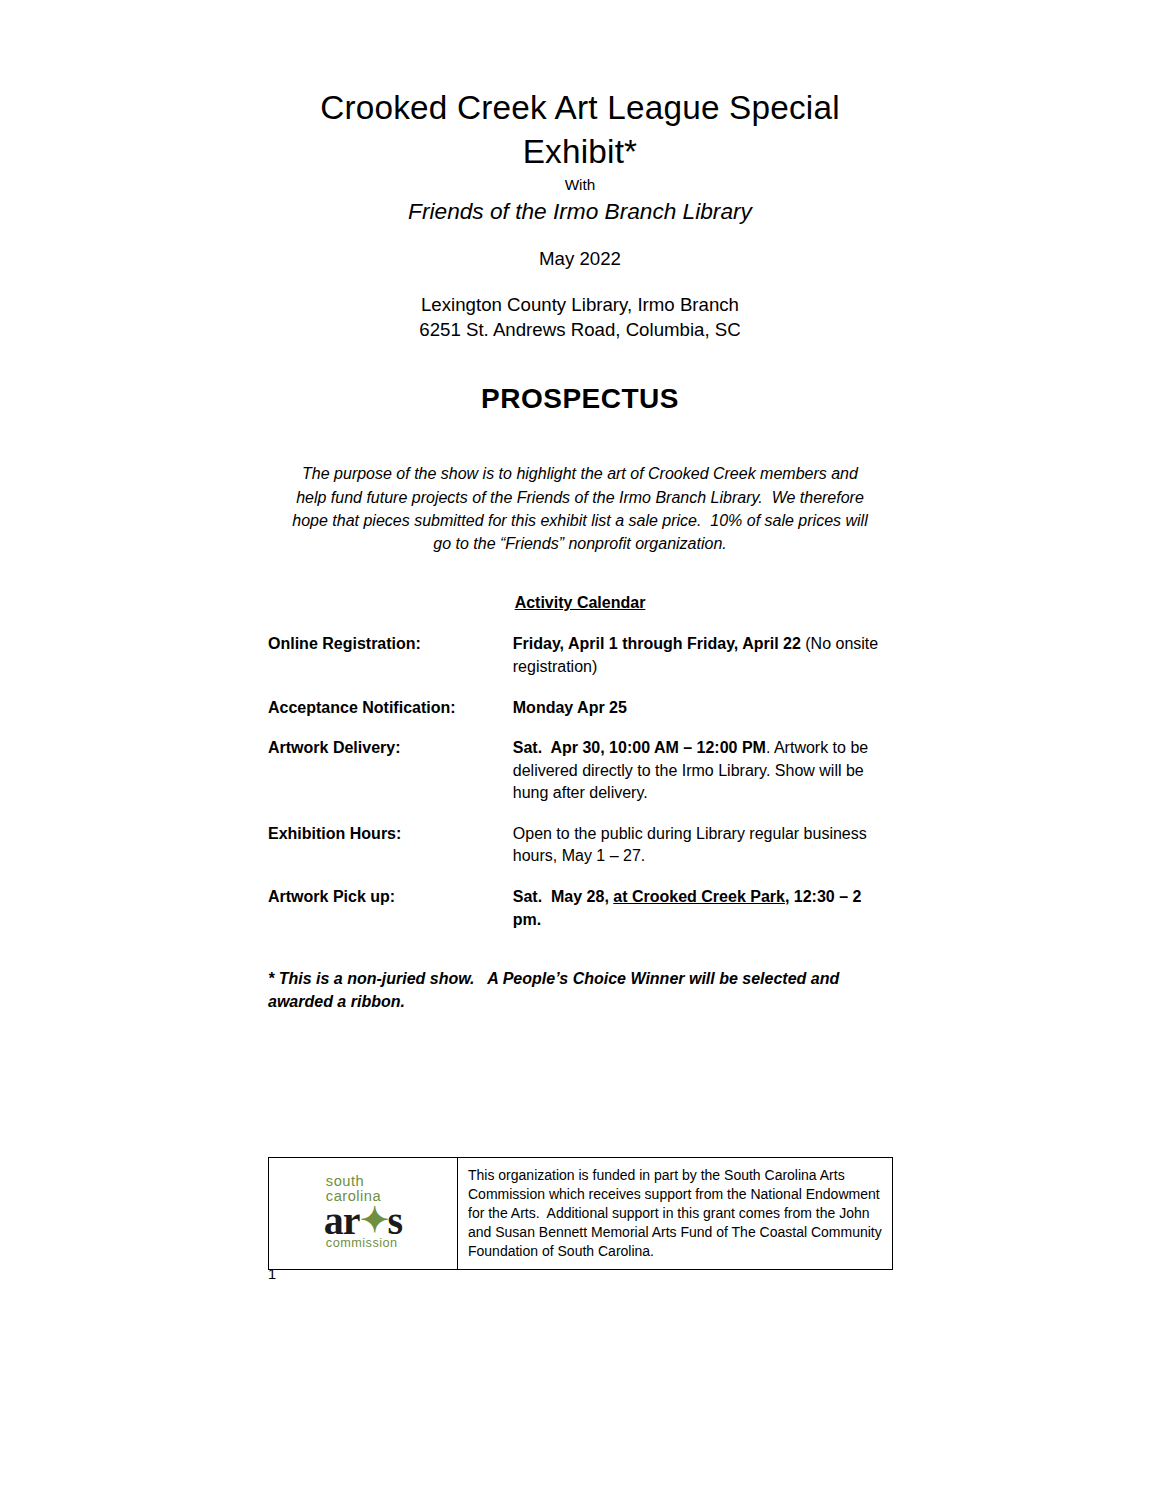Crooked Creek Art League Special Exhibit*
With
Friends of the Irmo Branch Library
May 2022
Lexington County Library, Irmo Branch
6251 St. Andrews Road, Columbia, SC
PROSPECTUS
The purpose of the show is to highlight the art of Crooked Creek members and help fund future projects of the Friends of the Irmo Branch Library. We therefore hope that pieces submitted for this exhibit list a sale price. 10% of sale prices will go to the “Friends” nonprofit organization.
Activity Calendar
| Online Registration: | Friday, April 1 through Friday, April 22 (No onsite registration) |
| Acceptance Notification: | Monday Apr 25 |
| Artwork Delivery: | Sat. Apr 30, 10:00 AM – 12:00 PM . Artwork to be delivered directly to the Irmo Library. Show will be hung after delivery. |
| Exhibition Hours: | Open to the public during Library regular business hours, May 1 – 27. |
| Artwork Pick up: | Sat. May 28, at Crooked Creek Park , 12:30 – 2 pm. |
* This is a non-juried show. A People’s Choice Winner will be selected and awarded a ribbon.
south carolina
ar✦s
commission
This organization is funded in part by the South Carolina Arts Commission which receives support from the National Endowment for the Arts. Additional support in this grant comes from the John and Susan Bennett Memorial Arts Fund of The Coastal Community Foundation of South Carolina.
1